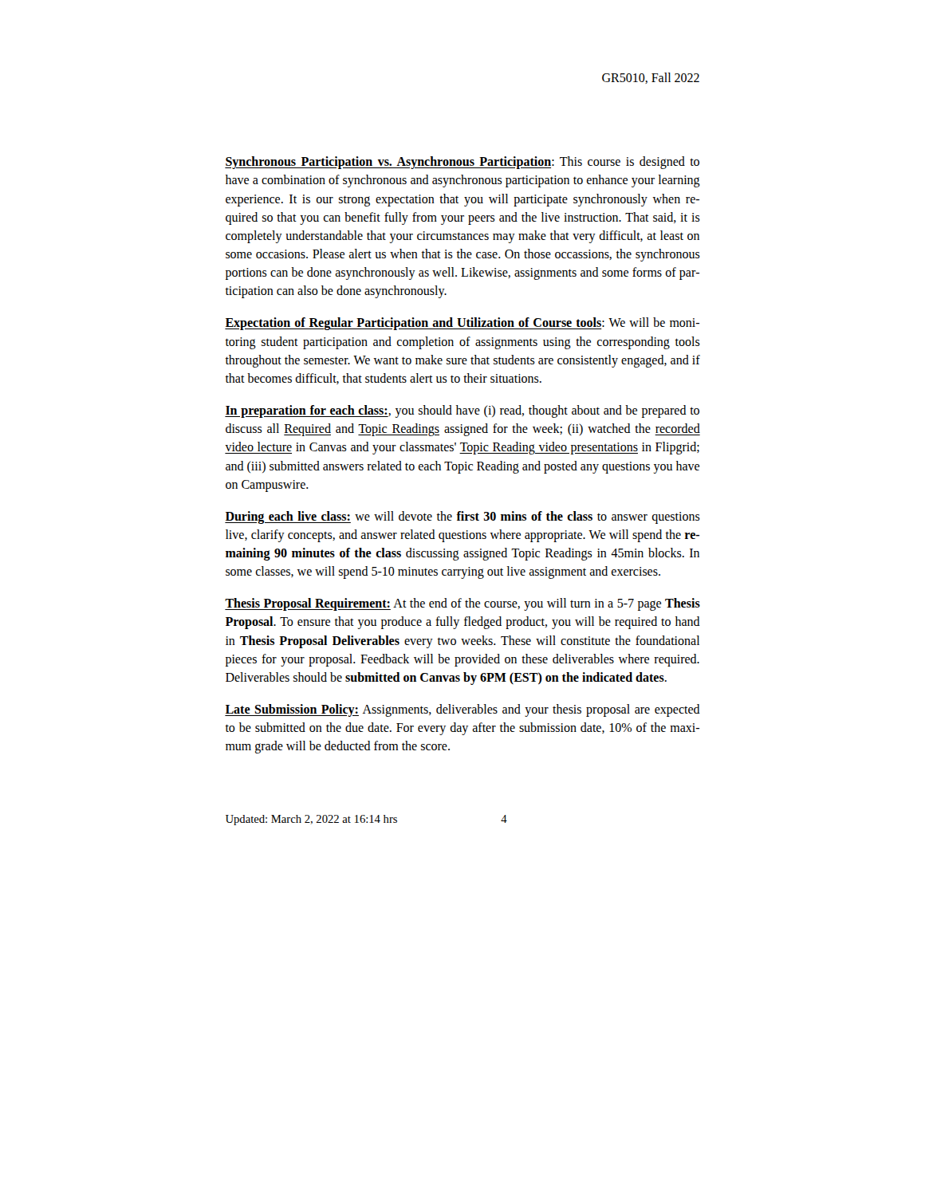GR5010, Fall 2022
Synchronous Participation vs. Asynchronous Participation: This course is designed to have a combination of synchronous and asynchronous participation to enhance your learning experience. It is our strong expectation that you will participate synchronously when required so that you can benefit fully from your peers and the live instruction. That said, it is completely understandable that your circumstances may make that very difficult, at least on some occasions. Please alert us when that is the case. On those occassions, the synchronous portions can be done asynchronously as well. Likewise, assignments and some forms of participation can also be done asynchronously.
Expectation of Regular Participation and Utilization of Course tools: We will be monitoring student participation and completion of assignments using the corresponding tools throughout the semester. We want to make sure that students are consistently engaged, and if that becomes difficult, that students alert us to their situations.
In preparation for each class:, you should have (i) read, thought about and be prepared to discuss all Required and Topic Readings assigned for the week; (ii) watched the recorded video lecture in Canvas and your classmates' Topic Reading video presentations in Flipgrid; and (iii) submitted answers related to each Topic Reading and posted any questions you have on Campuswire.
During each live class: we will devote the first 30 mins of the class to answer questions live, clarify concepts, and answer related questions where appropriate. We will spend the remaining 90 minutes of the class discussing assigned Topic Readings in 45min blocks. In some classes, we will spend 5-10 minutes carrying out live assignment and exercises.
Thesis Proposal Requirement: At the end of the course, you will turn in a 5-7 page Thesis Proposal. To ensure that you produce a fully fledged product, you will be required to hand in Thesis Proposal Deliverables every two weeks. These will constitute the foundational pieces for your proposal. Feedback will be provided on these deliverables where required. Deliverables should be submitted on Canvas by 6PM (EST) on the indicated dates.
Late Submission Policy: Assignments, deliverables and your thesis proposal are expected to be submitted on the due date. For every day after the submission date, 10% of the maximum grade will be deducted from the score.
Updated: March 2, 2022 at 16:14 hrs 4